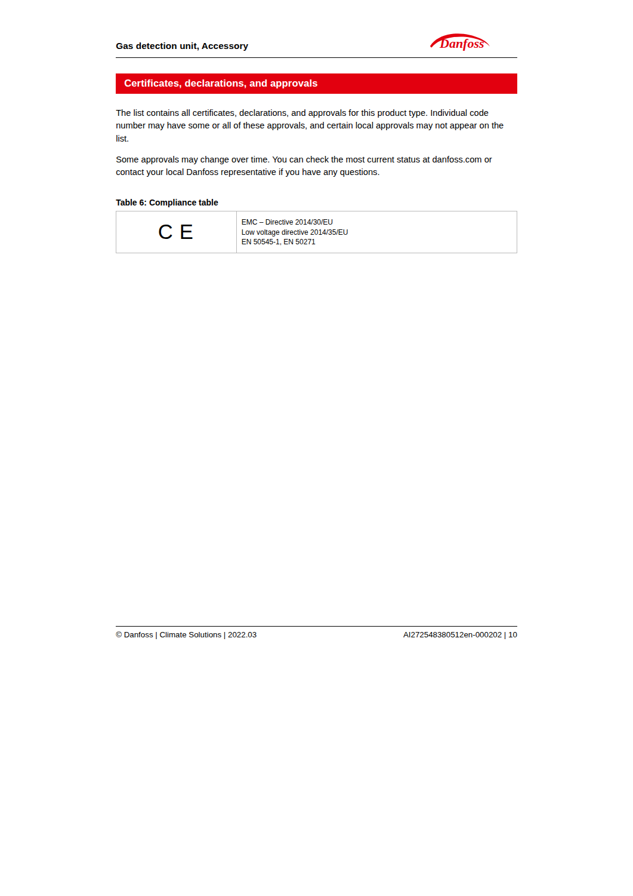Gas detection unit, Accessory
Danfoss
Certificates, declarations, and approvals
The list contains all certificates, declarations, and approvals for this product type. Individual code number may have some or all of these approvals, and certain local approvals may not appear on the list.
Some approvals may change over time. You can check the most current status at danfoss.com or contact your local Danfoss representative if you have any questions.
Table 6: Compliance table
| C E | EMC – Directive 2014/30/EU Low voltage directive 2014/35/EU EN 50545-1, EN 50271 |
© Danfoss | Climate Solutions | 2022.03 AI272548380512en-000202 | 10